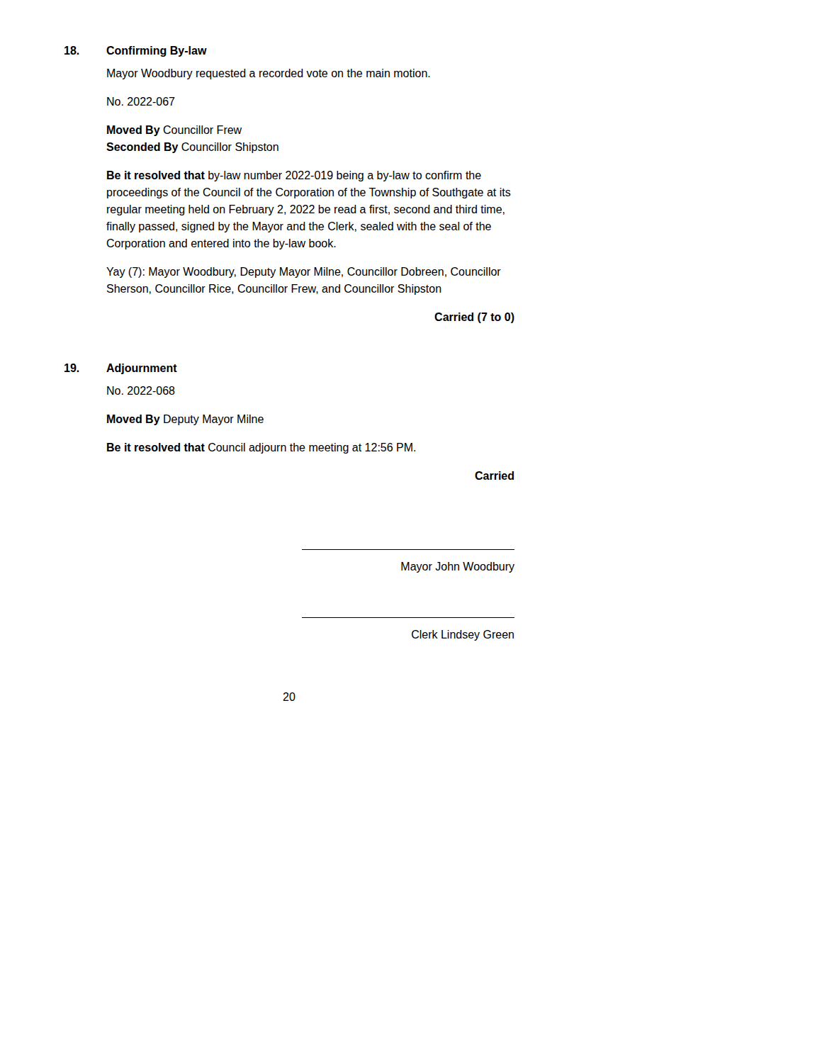18.
Confirming By-law
Mayor Woodbury requested a recorded vote on the main motion.
No. 2022-067
Moved By Councillor Frew
Seconded By Councillor Shipston
Be it resolved that by-law number 2022-019 being a by-law to confirm the proceedings of the Council of the Corporation of the Township of Southgate at its regular meeting held on February 2, 2022 be read a first, second and third time, finally passed, signed by the Mayor and the Clerk, sealed with the seal of the Corporation and entered into the by-law book.
Yay (7): Mayor Woodbury, Deputy Mayor Milne, Councillor Dobreen, Councillor Sherson, Councillor Rice, Councillor Frew, and Councillor Shipston
Carried (7 to 0)
19.
Adjournment
No. 2022-068
Moved By Deputy Mayor Milne
Be it resolved that Council adjourn the meeting at 12:56 PM.
Carried
Mayor John Woodbury
Clerk Lindsey Green
20